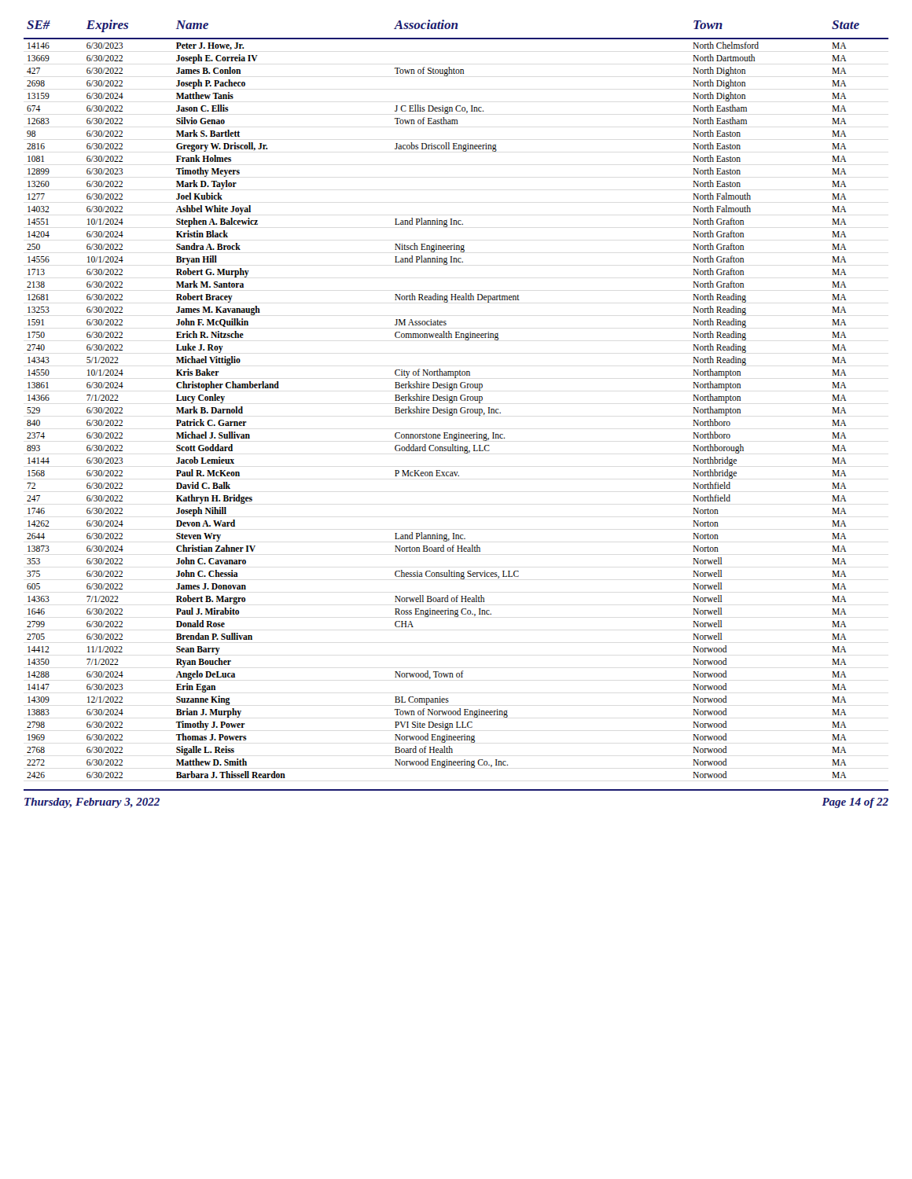| SE# | Expires | Name | Association | Town | State |
| --- | --- | --- | --- | --- | --- |
| 14146 | 6/30/2023 | Peter J. Howe, Jr. | | North Chelmsford | MA |
| 13669 | 6/30/2022 | Joseph E. Correia IV | | North Dartmouth | MA |
| 427 | 6/30/2022 | James B. Conlon | Town of Stoughton | North Dighton | MA |
| 2698 | 6/30/2022 | Joseph P. Pacheco | | North Dighton | MA |
| 13159 | 6/30/2024 | Matthew Tanis | | North Dighton | MA |
| 674 | 6/30/2022 | Jason C. Ellis | J C Ellis Design Co, Inc. | North Eastham | MA |
| 12683 | 6/30/2022 | Silvio Genao | Town of Eastham | North Eastham | MA |
| 98 | 6/30/2022 | Mark S. Bartlett | | North Easton | MA |
| 2816 | 6/30/2022 | Gregory W. Driscoll, Jr. | Jacobs Driscoll Engineering | North Easton | MA |
| 1081 | 6/30/2022 | Frank Holmes | | North Easton | MA |
| 12899 | 6/30/2023 | Timothy Meyers | | North Easton | MA |
| 13260 | 6/30/2022 | Mark D. Taylor | | North Easton | MA |
| 1277 | 6/30/2022 | Joel Kubick | | North Falmouth | MA |
| 14032 | 6/30/2022 | Ashbel White Joyal | | North Falmouth | MA |
| 14551 | 10/1/2024 | Stephen A. Balcewicz | Land Planning Inc. | North Grafton | MA |
| 14204 | 6/30/2024 | Kristin Black | | North Grafton | MA |
| 250 | 6/30/2022 | Sandra A. Brock | Nitsch Engineering | North Grafton | MA |
| 14556 | 10/1/2024 | Bryan Hill | Land Planning Inc. | North Grafton | MA |
| 1713 | 6/30/2022 | Robert G. Murphy | | North Grafton | MA |
| 2138 | 6/30/2022 | Mark M. Santora | | North Grafton | MA |
| 12681 | 6/30/2022 | Robert Bracey | North Reading Health Department | North Reading | MA |
| 13253 | 6/30/2022 | James M. Kavanaugh | | North Reading | MA |
| 1591 | 6/30/2022 | John F. McQuilkin | JM Associates | North Reading | MA |
| 1750 | 6/30/2022 | Erich R. Nitzsche | Commonwealth Engineering | North Reading | MA |
| 2740 | 6/30/2022 | Luke J. Roy | | North Reading | MA |
| 14343 | 5/1/2022 | Michael Vittiglio | | North Reading | MA |
| 14550 | 10/1/2024 | Kris Baker | City of Northampton | Northampton | MA |
| 13861 | 6/30/2024 | Christopher Chamberland | Berkshire Design Group | Northampton | MA |
| 14366 | 7/1/2022 | Lucy Conley | Berkshire Design Group | Northampton | MA |
| 529 | 6/30/2022 | Mark B. Darnold | Berkshire Design Group, Inc. | Northampton | MA |
| 840 | 6/30/2022 | Patrick C. Garner | | Northboro | MA |
| 2374 | 6/30/2022 | Michael J. Sullivan | Connorstone Engineering, Inc. | Northboro | MA |
| 893 | 6/30/2022 | Scott Goddard | Goddard Consulting, LLC | Northborough | MA |
| 14144 | 6/30/2023 | Jacob Lemieux | | Northbridge | MA |
| 1568 | 6/30/2022 | Paul R. McKeon | P McKeon Excav. | Northbridge | MA |
| 72 | 6/30/2022 | David C. Balk | | Northfield | MA |
| 247 | 6/30/2022 | Kathryn H. Bridges | | Northfield | MA |
| 1746 | 6/30/2022 | Joseph Nihill | | Norton | MA |
| 14262 | 6/30/2024 | Devon A. Ward | | Norton | MA |
| 2644 | 6/30/2022 | Steven Wry | Land Planning, Inc. | Norton | MA |
| 13873 | 6/30/2024 | Christian Zahner IV | Norton Board of Health | Norton | MA |
| 353 | 6/30/2022 | John C. Cavanaro | | Norwell | MA |
| 375 | 6/30/2022 | John C. Chessia | Chessia Consulting Services, LLC | Norwell | MA |
| 605 | 6/30/2022 | James J. Donovan | | Norwell | MA |
| 14363 | 7/1/2022 | Robert B. Margro | Norwell Board of Health | Norwell | MA |
| 1646 | 6/30/2022 | Paul J. Mirabito | Ross Engineering Co., Inc. | Norwell | MA |
| 2799 | 6/30/2022 | Donald Rose | CHA | Norwell | MA |
| 2705 | 6/30/2022 | Brendan P. Sullivan | | Norwell | MA |
| 14412 | 11/1/2022 | Sean Barry | | Norwood | MA |
| 14350 | 7/1/2022 | Ryan Boucher | | Norwood | MA |
| 14288 | 6/30/2024 | Angelo DeLuca | Norwood, Town of | Norwood | MA |
| 14147 | 6/30/2023 | Erin Egan | | Norwood | MA |
| 14309 | 12/1/2022 | Suzanne King | BL Companies | Norwood | MA |
| 13883 | 6/30/2024 | Brian J. Murphy | Town of Norwood Engineering | Norwood | MA |
| 2798 | 6/30/2022 | Timothy J. Power | PVI Site Design LLC | Norwood | MA |
| 1969 | 6/30/2022 | Thomas J. Powers | Norwood Engineering | Norwood | MA |
| 2768 | 6/30/2022 | Sigalle L. Reiss | Board of Health | Norwood | MA |
| 2272 | 6/30/2022 | Matthew D. Smith | Norwood Engineering Co., Inc. | Norwood | MA |
| 2426 | 6/30/2022 | Barbara J. Thissell Reardon | | Norwood | MA |
Thursday, February 3, 2022 Page 14 of 22